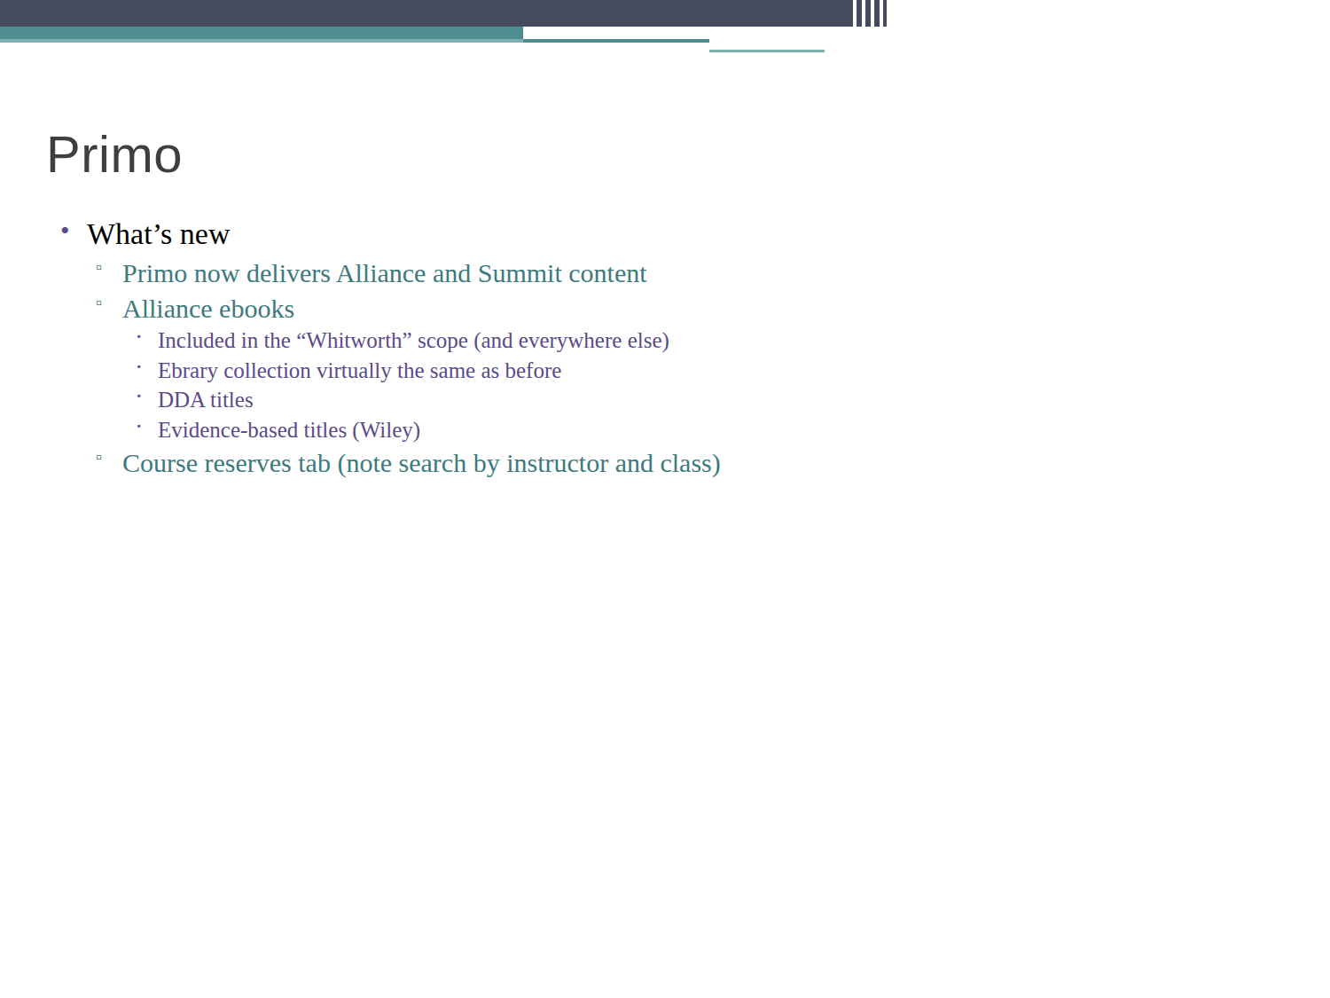Primo
What’s new
Primo now delivers Alliance and Summit content
Alliance ebooks
Included in the “Whitworth” scope (and everywhere else)
Ebrary collection virtually the same as before
DDA titles
Evidence-based titles (Wiley)
Course reserves tab (note search by instructor and class)